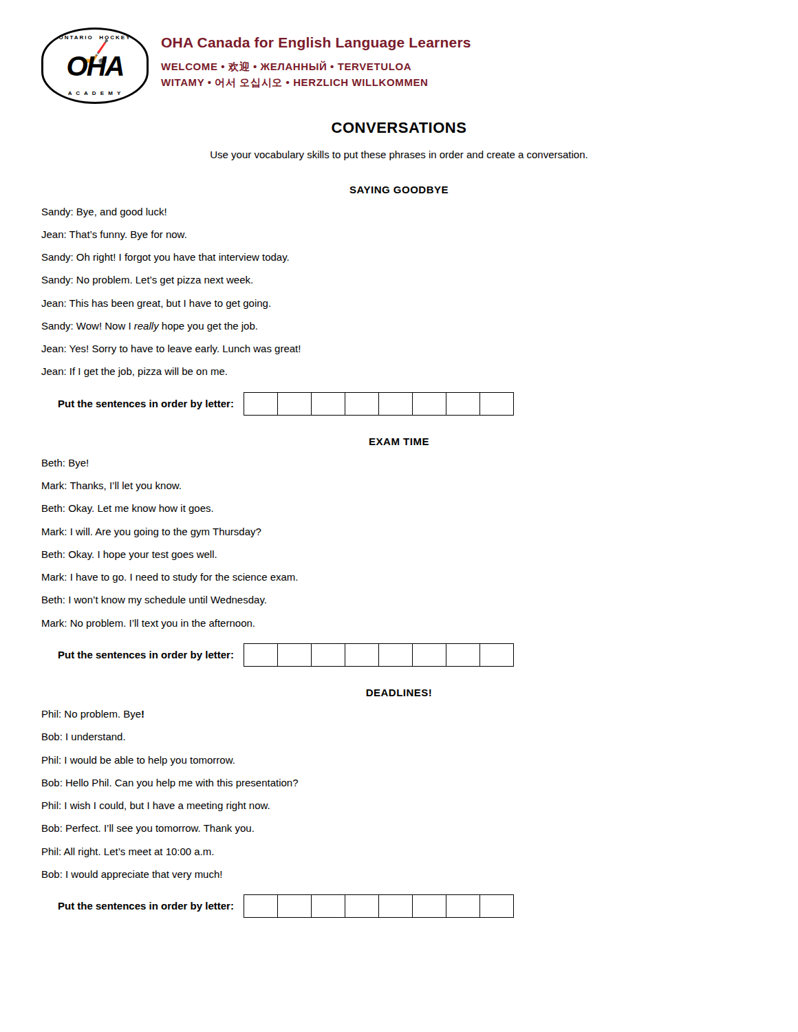ONTARIO HOCKEY
🏒
OHA
A C A D E M Y
OHA Canada for English Language Learners
WELCOME • 欢迎 • ЖЕЛАННЫЙ • TERVETULOA
WITAMY • 어서 오십시오 • HERZLICH WILLKOMMEN
CONVERSATIONS
Use your vocabulary skills to put these phrases in order and create a conversation.
SAYING GOODBYE
Sandy: Bye, and good luck!
Jean: That’s funny. Bye for now.
Sandy: Oh right! I forgot you have that interview today.
Sandy: No problem. Let’s get pizza next week.
Jean: This has been great, but I have to get going.
Sandy: Wow! Now I really hope you get the job.
Jean: Yes! Sorry to have to leave early. Lunch was great!
Jean: If I get the job, pizza will be on me.
Put the sentences in order by letter:
EXAM TIME
Beth: Bye!
Mark: Thanks, I’ll let you know.
Beth: Okay. Let me know how it goes.
Mark: I will. Are you going to the gym Thursday?
Beth: Okay. I hope your test goes well.
Mark: I have to go. I need to study for the science exam.
Beth: I won’t know my schedule until Wednesday.
Mark: No problem. I’ll text you in the afternoon.
Put the sentences in order by letter:
DEADLINES!
Phil: No problem. Bye!
Bob: I understand.
Phil: I would be able to help you tomorrow.
Bob: Hello Phil. Can you help me with this presentation?
Phil: I wish I could, but I have a meeting right now.
Bob: Perfect. I’ll see you tomorrow. Thank you.
Phil: All right. Let’s meet at 10:00 a.m.
Bob: I would appreciate that very much!
Put the sentences in order by letter: